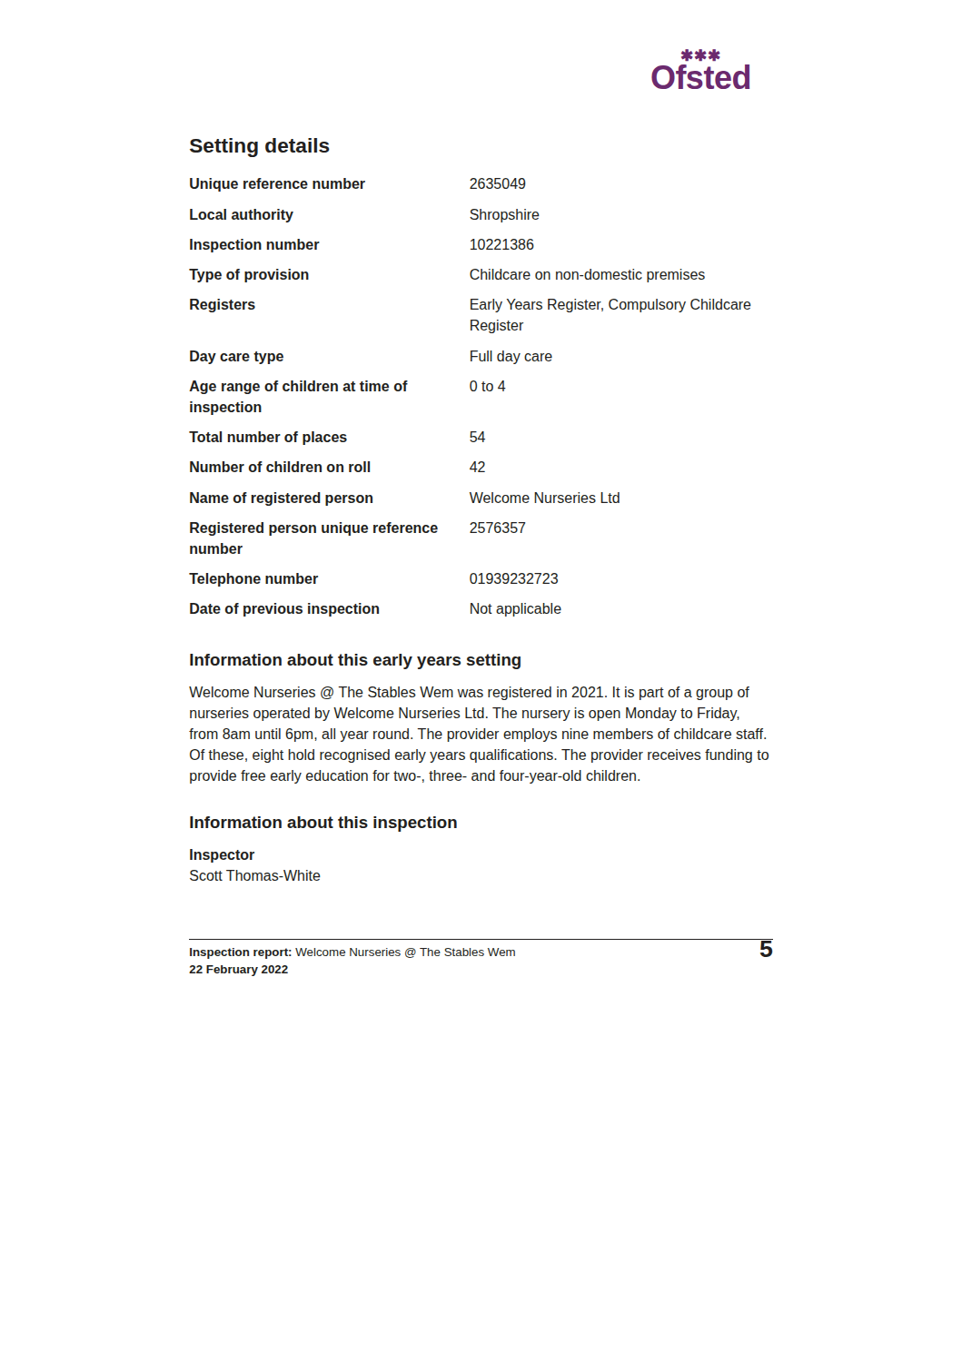✱✱✱
Ofsted
Setting details
| Unique reference number | 2635049 |
| Local authority | Shropshire |
| Inspection number | 10221386 |
| Type of provision | Childcare on non-domestic premises |
| Registers | Early Years Register, Compulsory Childcare Register |
| Day care type | Full day care |
| Age range of children at time of inspection | 0 to 4 |
| Total number of places | 54 |
| Number of children on roll | 42 |
| Name of registered person | Welcome Nurseries Ltd |
| Registered person unique reference number | 2576357 |
| Telephone number | 01939232723 |
| Date of previous inspection | Not applicable |
Information about this early years setting
Welcome Nurseries @ The Stables Wem was registered in 2021. It is part of a group of nurseries operated by Welcome Nurseries Ltd. The nursery is open Monday to Friday, from 8am until 6pm, all year round. The provider employs nine members of childcare staff. Of these, eight hold recognised early years qualifications. The provider receives funding to provide free early education for two-, three- and four-year-old children.
Information about this inspection
Inspector
Scott Thomas-White
Inspection report: Welcome Nurseries @ The Stables Wem
22 February 2022
5